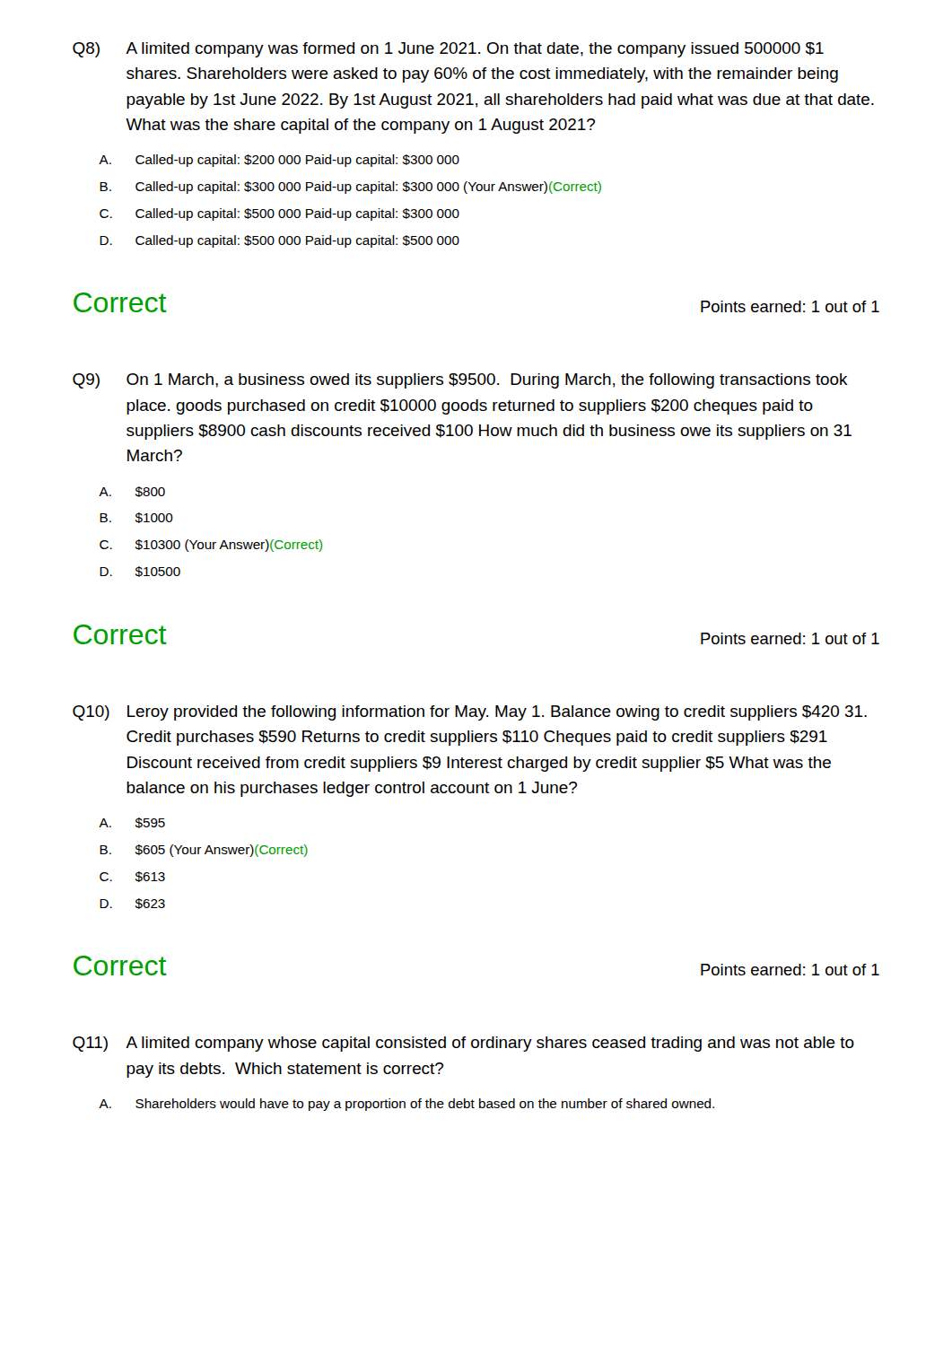Q8) A limited company was formed on 1 June 2021. On that date, the company issued 500000 $1 shares. Shareholders were asked to pay 60% of the cost immediately, with the remainder being payable by 1st June 2022. By 1st August 2021, all shareholders had paid what was due at that date. What was the share capital of the company on 1 August 2021?
A. Called-up capital: $200 000 Paid-up capital: $300 000
B. Called-up capital: $300 000 Paid-up capital: $300 000 (Your Answer)(Correct)
C. Called-up capital: $500 000 Paid-up capital: $300 000
D. Called-up capital: $500 000 Paid-up capital: $500 000
Correct
Points earned: 1 out of 1
Q9) On 1 March, a business owed its suppliers $9500. During March, the following transactions took place. goods purchased on credit $10000 goods returned to suppliers $200 cheques paid to suppliers $8900 cash discounts received $100 How much did th business owe its suppliers on 31 March?
A.$800
B.$1000
C.$10300 (Your Answer)(Correct)
D.$10500
Correct
Points earned: 1 out of 1
Q10) Leroy provided the following information for May. May 1. Balance owing to credit suppliers $420 31. Credit purchases $590 Returns to credit suppliers $110 Cheques paid to credit suppliers $291 Discount received from credit suppliers $9 Interest charged by credit supplier $5 What was the balance on his purchases ledger control account on 1 June?
A.$595
B.$605 (Your Answer)(Correct)
C.$613
D.$623
Correct
Points earned: 1 out of 1
Q11) A limited company whose capital consisted of ordinary shares ceased trading and was not able to pay its debts. Which statement is correct?
A. Shareholders would have to pay a proportion of the debt based on the number of shared owned.